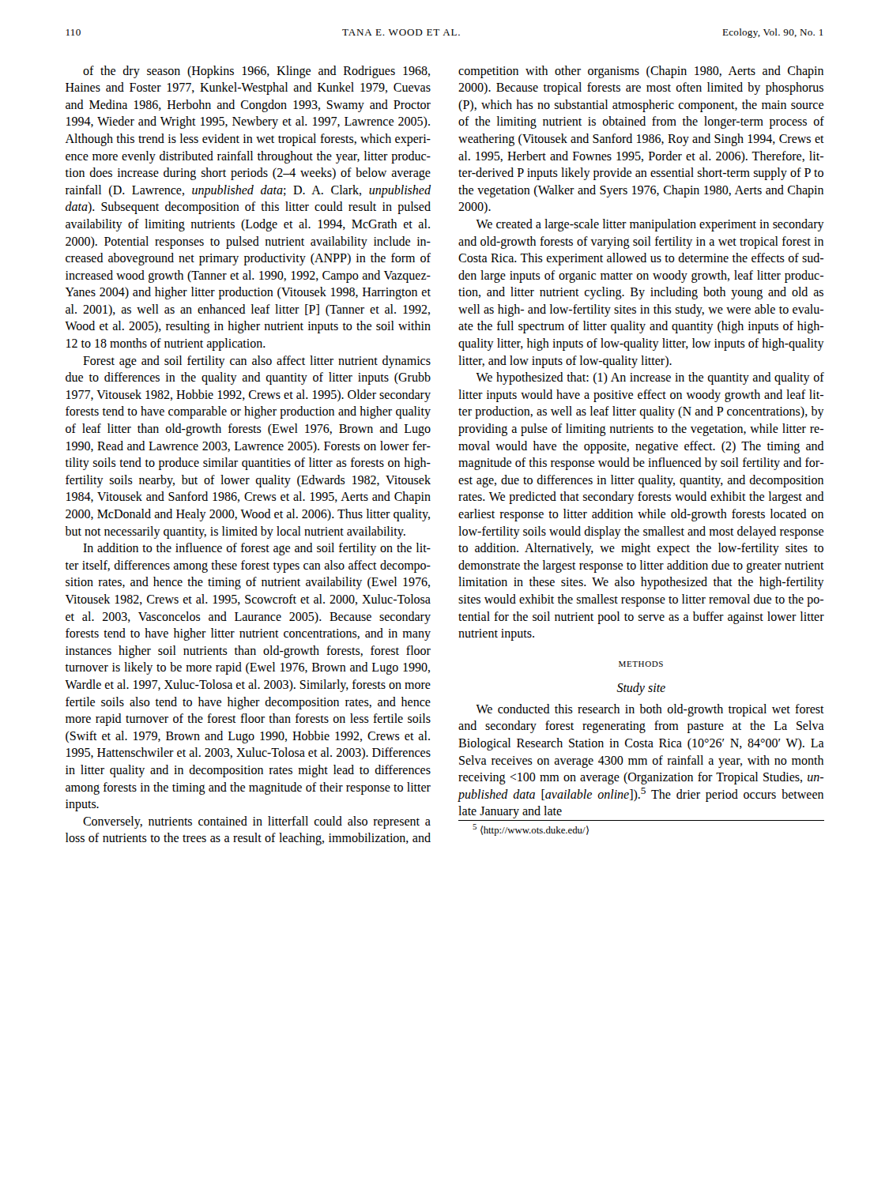110 Tana E. Wood et al. Ecology, Vol. 90, No. 1
of the dry season (Hopkins 1966, Klinge and Rodrigues 1968, Haines and Foster 1977, Kunkel-Westphal and Kunkel 1979, Cuevas and Medina 1986, Herbohn and Congdon 1993, Swamy and Proctor 1994, Wieder and Wright 1995, Newbery et al. 1997, Lawrence 2005). Although this trend is less evident in wet tropical forests, which experience more evenly distributed rainfall throughout the year, litter production does increase during short periods (2–4 weeks) of below average rainfall (D. Lawrence, unpublished data; D. A. Clark, unpublished data). Subsequent decomposition of this litter could result in pulsed availability of limiting nutrients (Lodge et al. 1994, McGrath et al. 2000). Potential responses to pulsed nutrient availability include increased aboveground net primary productivity (ANPP) in the form of increased wood growth (Tanner et al. 1990, 1992, Campo and Vazquez-Yanes 2004) and higher litter production (Vitousek 1998, Harrington et al. 2001), as well as an enhanced leaf litter [P] (Tanner et al. 1992, Wood et al. 2005), resulting in higher nutrient inputs to the soil within 12 to 18 months of nutrient application.
Forest age and soil fertility can also affect litter nutrient dynamics due to differences in the quality and quantity of litter inputs (Grubb 1977, Vitousek 1982, Hobbie 1992, Crews et al. 1995). Older secondary forests tend to have comparable or higher production and higher quality of leaf litter than old-growth forests (Ewel 1976, Brown and Lugo 1990, Read and Lawrence 2003, Lawrence 2005). Forests on lower fertility soils tend to produce similar quantities of litter as forests on high-fertility soils nearby, but of lower quality (Edwards 1982, Vitousek 1984, Vitousek and Sanford 1986, Crews et al. 1995, Aerts and Chapin 2000, McDonald and Healy 2000, Wood et al. 2006). Thus litter quality, but not necessarily quantity, is limited by local nutrient availability.
In addition to the influence of forest age and soil fertility on the litter itself, differences among these forest types can also affect decomposition rates, and hence the timing of nutrient availability (Ewel 1976, Vitousek 1982, Crews et al. 1995, Scowcroft et al. 2000, Xuluc-Tolosa et al. 2003, Vasconcelos and Laurance 2005). Because secondary forests tend to have higher litter nutrient concentrations, and in many instances higher soil nutrients than old-growth forests, forest floor turnover is likely to be more rapid (Ewel 1976, Brown and Lugo 1990, Wardle et al. 1997, Xuluc-Tolosa et al. 2003). Similarly, forests on more fertile soils also tend to have higher decomposition rates, and hence more rapid turnover of the forest floor than forests on less fertile soils (Swift et al. 1979, Brown and Lugo 1990, Hobbie 1992, Crews et al. 1995, Hattenschwiler et al. 2003, Xuluc-Tolosa et al. 2003). Differences in litter quality and in decomposition rates might lead to differences among forests in the timing and the magnitude of their response to litter inputs.
Conversely, nutrients contained in litterfall could also represent a loss of nutrients to the trees as a result of leaching, immobilization, and competition with other organisms (Chapin 1980, Aerts and Chapin 2000). Because tropical forests are most often limited by phosphorus (P), which has no substantial atmospheric component, the main source of the limiting nutrient is obtained from the longer-term process of weathering (Vitousek and Sanford 1986, Roy and Singh 1994, Crews et al. 1995, Herbert and Fownes 1995, Porder et al. 2006). Therefore, litter-derived P inputs likely provide an essential short-term supply of P to the vegetation (Walker and Syers 1976, Chapin 1980, Aerts and Chapin 2000).
We created a large-scale litter manipulation experiment in secondary and old-growth forests of varying soil fertility in a wet tropical forest in Costa Rica. This experiment allowed us to determine the effects of sudden large inputs of organic matter on woody growth, leaf litter production, and litter nutrient cycling. By including both young and old as well as high- and low-fertility sites in this study, we were able to evaluate the full spectrum of litter quality and quantity (high inputs of high-quality litter, high inputs of low-quality litter, low inputs of high-quality litter, and low inputs of low-quality litter).
We hypothesized that: (1) An increase in the quantity and quality of litter inputs would have a positive effect on woody growth and leaf litter production, as well as leaf litter quality (N and P concentrations), by providing a pulse of limiting nutrients to the vegetation, while litter removal would have the opposite, negative effect. (2) The timing and magnitude of this response would be influenced by soil fertility and forest age, due to differences in litter quality, quantity, and decomposition rates. We predicted that secondary forests would exhibit the largest and earliest response to litter addition while old-growth forests located on low-fertility soils would display the smallest and most delayed response to addition. Alternatively, we might expect the low-fertility sites to demonstrate the largest response to litter addition due to greater nutrient limitation in these sites. We also hypothesized that the high-fertility sites would exhibit the smallest response to litter removal due to the potential for the soil nutrient pool to serve as a buffer against lower litter nutrient inputs.
Methods
Study site
We conducted this research in both old-growth tropical wet forest and secondary forest regenerating from pasture at the La Selva Biological Research Station in Costa Rica (10°26′ N, 84°00′ W). La Selva receives on average 4300 mm of rainfall a year, with no month receiving <100 mm on average (Organization for Tropical Studies, unpublished data [available online]).5 The drier period occurs between late January and late
5 ⟨http://www.ots.duke.edu/⟩